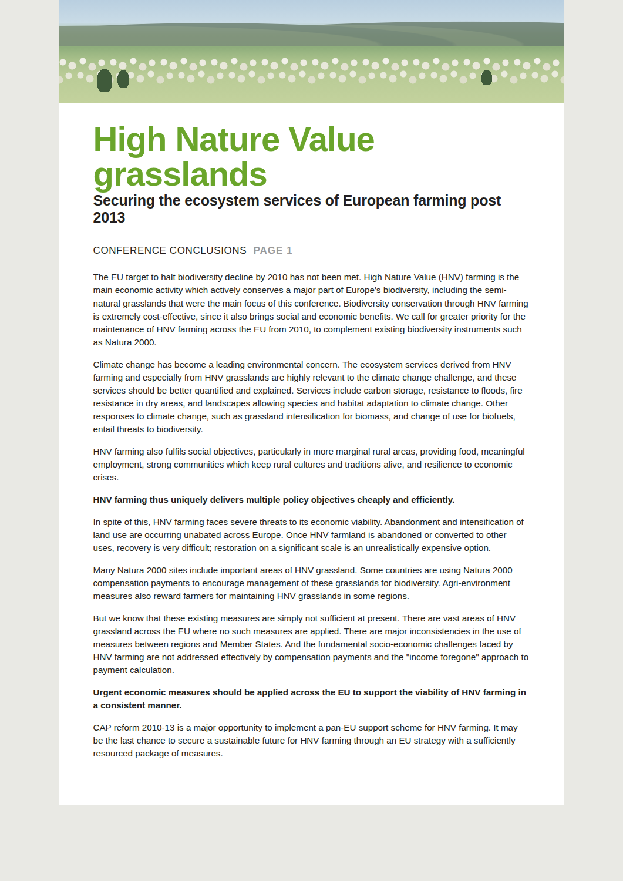High Nature Value grasslands
Securing the ecosystem services of European farming post 2013
CONFERENCE CONCLUSIONS PAGE 1
The EU target to halt biodiversity decline by 2010 has not been met. High Nature Value (HNV) farming is the main economic activity which actively conserves a major part of Europe's biodiversity, including the semi-natural grasslands that were the main focus of this conference. Biodiversity conservation through HNV farming is extremely cost-effective, since it also brings social and economic benefits. We call for greater priority for the maintenance of HNV farming across the EU from 2010, to complement existing biodiversity instruments such as Natura 2000.
Climate change has become a leading environmental concern. The ecosystem services derived from HNV farming and especially from HNV grasslands are highly relevant to the climate change challenge, and these services should be better quantified and explained. Services include carbon storage, resistance to floods, fire resistance in dry areas, and landscapes allowing species and habitat adaptation to climate change. Other responses to climate change, such as grassland intensification for biomass, and change of use for biofuels, entail threats to biodiversity.
HNV farming also fulfils social objectives, particularly in more marginal rural areas, providing food, meaningful employment, strong communities which keep rural cultures and traditions alive, and resilience to economic crises.
HNV farming thus uniquely delivers multiple policy objectives cheaply and efficiently.
In spite of this, HNV farming faces severe threats to its economic viability. Abandonment and intensification of land use are occurring unabated across Europe. Once HNV farmland is abandoned or converted to other uses, recovery is very difficult; restoration on a significant scale is an unrealistically expensive option.
Many Natura 2000 sites include important areas of HNV grassland. Some countries are using Natura 2000 compensation payments to encourage management of these grasslands for biodiversity. Agri-environment measures also reward farmers for maintaining HNV grasslands in some regions.
But we know that these existing measures are simply not sufficient at present. There are vast areas of HNV grassland across the EU where no such measures are applied. There are major inconsistencies in the use of measures between regions and Member States. And the fundamental socio-economic challenges faced by HNV farming are not addressed effectively by compensation payments and the "income foregone" approach to payment calculation.
Urgent economic measures should be applied across the EU to support the viability of HNV farming in a consistent manner.
CAP reform 2010-13 is a major opportunity to implement a pan-EU support scheme for HNV farming. It may be the last chance to secure a sustainable future for HNV farming through an EU strategy with a sufficiently resourced package of measures.